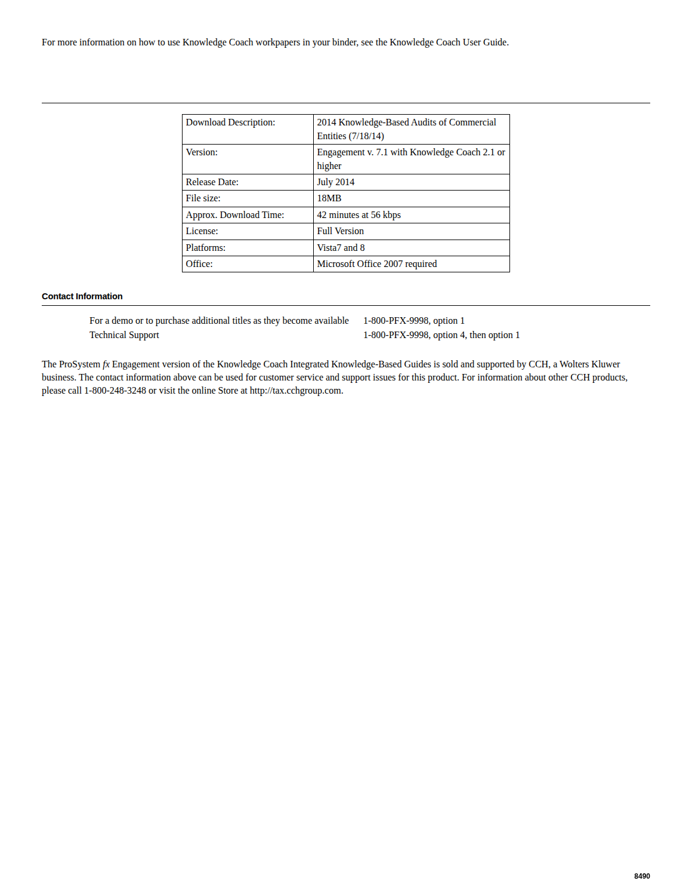For more information on how to use Knowledge Coach workpapers in your binder, see the Knowledge Coach User Guide.
| Download Description: | 2014 Knowledge-Based Audits of Commercial Entities (7/18/14) |
| Version: | Engagement v. 7.1 with Knowledge Coach 2.1 or higher |
| Release Date: | July 2014 |
| File size: | 18MB |
| Approx. Download Time: | 42 minutes at 56 kbps |
| License: | Full Version |
| Platforms: | Vista7 and 8 |
| Office: | Microsoft Office 2007 required |
Contact Information
| For a demo or to purchase additional titles as they become available | 1-800-PFX-9998, option 1 |
| Technical Support | 1-800-PFX-9998, option 4, then option 1 |
The ProSystem fx Engagement version of the Knowledge Coach Integrated Knowledge-Based Guides is sold and supported by CCH, a Wolters Kluwer business. The contact information above can be used for customer service and support issues for this product. For information about other CCH products, please call 1-800-248-3248 or visit the online Store at http://tax.cchgroup.com.
8490